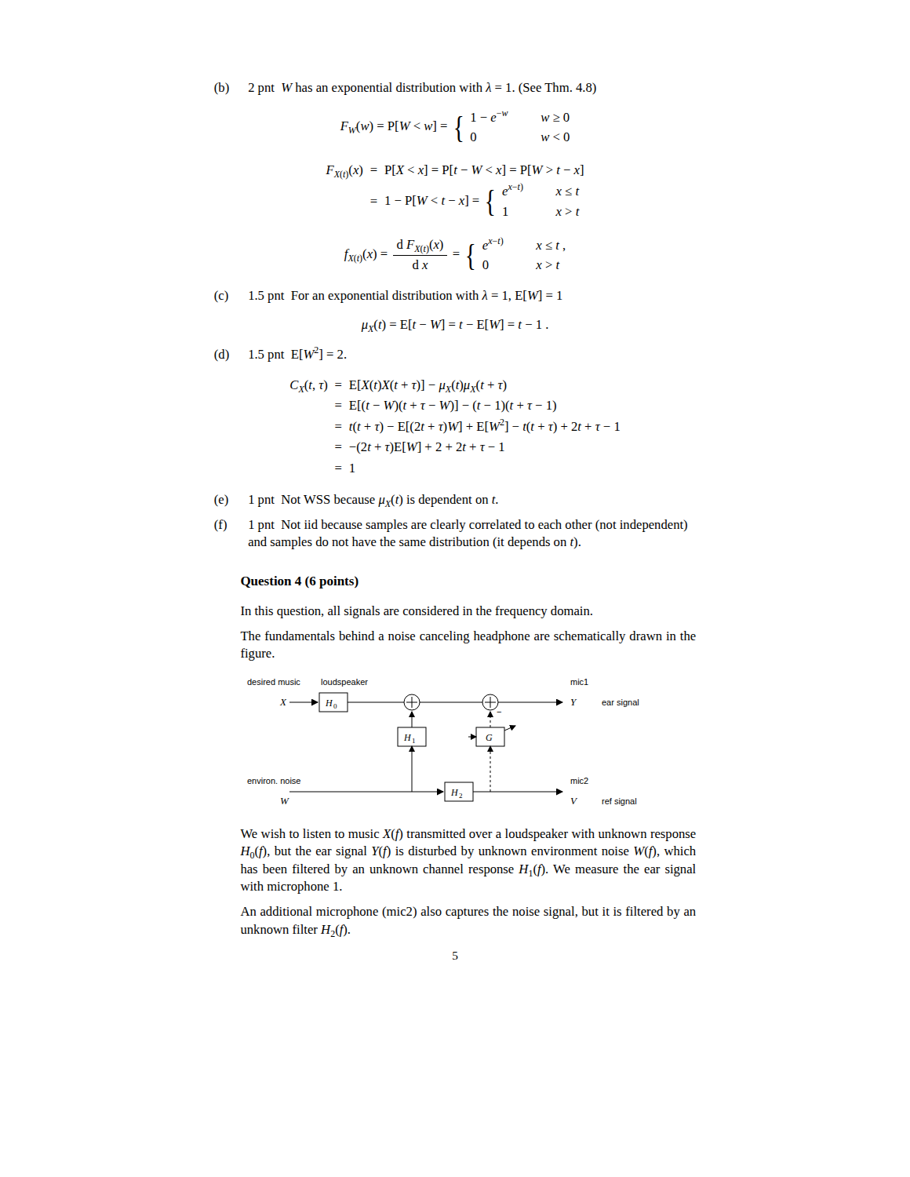(b) 2 pnt W has an exponential distribution with λ = 1. (See Thm. 4.8)
FW(w) = P[W < w] = {
1 − e−w w ≥ 0
0 w < 0
FX(t)(x) = P[X < x] = P[t − W < x] = P[W > t − x]
= 1 − P[W < t − x] = {
ex−t) x ≤ t
1 x > t
fX(t)(x) = d FX(t)(x) d x = {
ex−t) x ≤ t ,
0 x > t
(c) 1.5 pnt For an exponential distribution with λ = 1, E[W] = 1
μX(t) = E[t − W] = t − E[W] = t − 1 .
(d) 1.5 pnt E[W2] = 2.
CX(t, τ) = E[X(t)X(t + τ)] − μX(t)μX(t + τ)
= E[(t − W)(t + τ − W)] − (t − 1)(t + τ − 1)
= t(t + τ) − E[(2t + τ)W] + E[W2] − t(t + τ) + 2t + τ − 1
= −(2t + τ)E[W] + 2 + 2t + τ − 1
= 1
(e) 1 pnt Not WSS because μX(t) is dependent on t.
(f) 1 pnt Not iid because samples are clearly correlated to each other (not independent) and samples do not have the same distribution (it depends on t).
Question 4 (6 points)
In this question, all signals are considered in the frequency domain.
The fundamentals behind a noise canceling headphone are schematically drawn in the figure.
desired music loudspeaker mic1 ear signal environ. noise mic2 ref signal X Y W V H 0 − H 1 G H 2
We wish to listen to music X(f) transmitted over a loudspeaker with unknown response H0(f), but the ear signal Y(f) is disturbed by unknown environment noise W(f), which has been filtered by an unknown channel response H1(f). We measure the ear signal with microphone 1.
An additional microphone (mic2) also captures the noise signal, but it is filtered by an unknown filter H2(f).
5